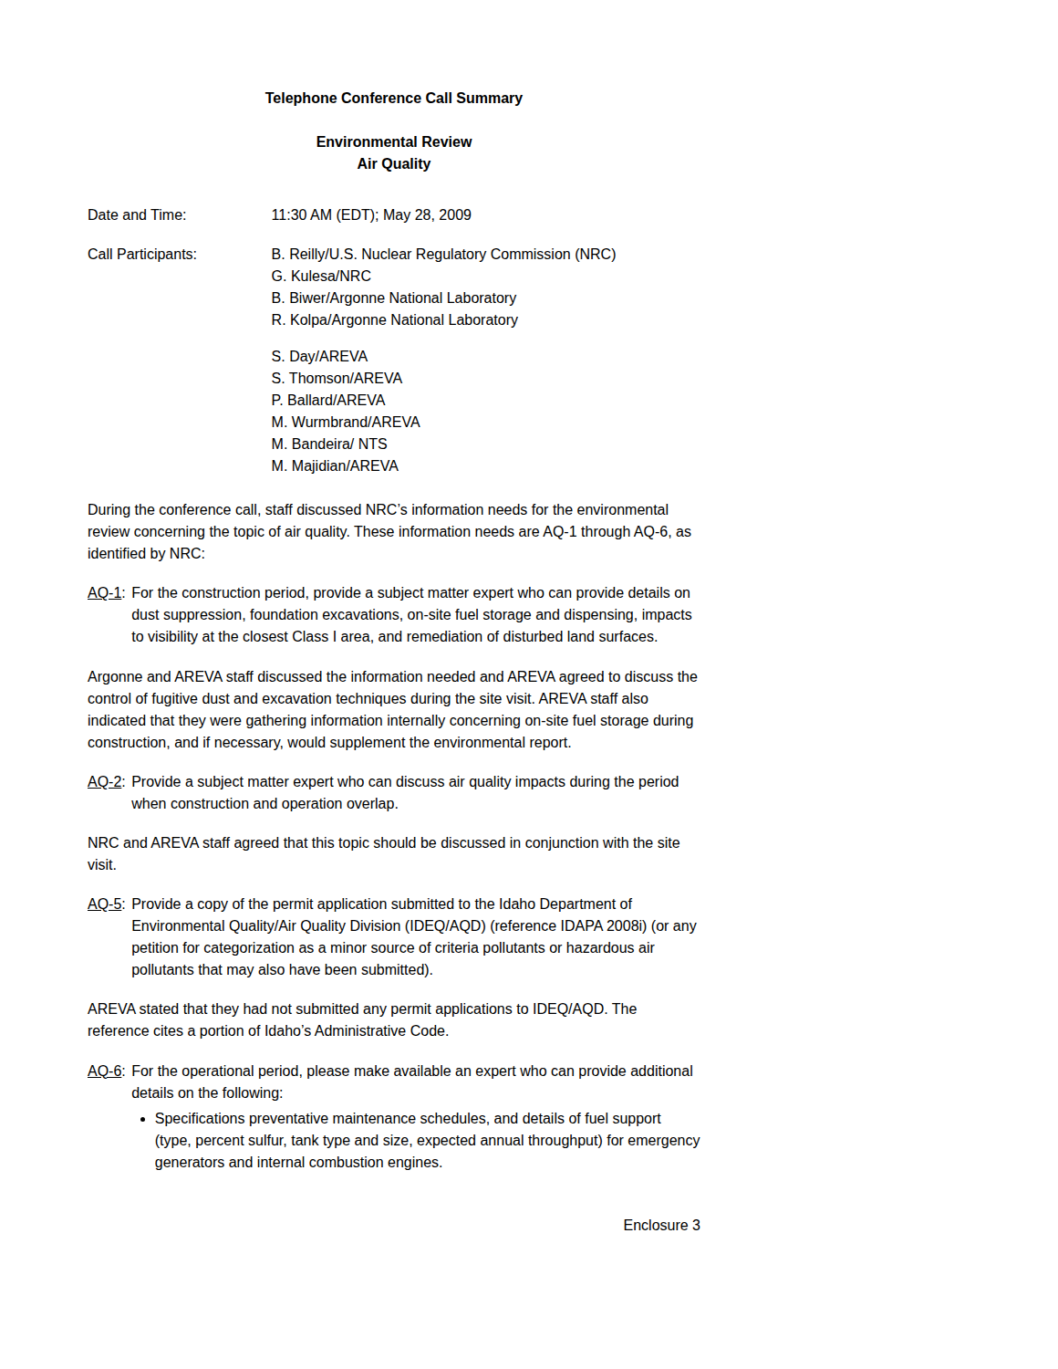Telephone Conference Call Summary
Environmental Review
Air Quality
Date and Time:
11:30 AM (EDT); May 28, 2009
Call Participants:
B. Reilly/U.S. Nuclear Regulatory Commission (NRC)
G. Kulesa/NRC
B. Biwer/Argonne National Laboratory
R. Kolpa/Argonne National Laboratory
S. Day/AREVA
S. Thomson/AREVA
P. Ballard/AREVA
M. Wurmbrand/AREVA
M. Bandeira/ NTS
M. Majidian/AREVA
During the conference call, staff discussed NRC’s information needs for the environmental review concerning the topic of air quality. These information needs are AQ-1 through AQ-6, as identified by NRC:
AQ-1:
For the construction period, provide a subject matter expert who can provide details on dust suppression, foundation excavations, on-site fuel storage and dispensing, impacts to visibility at the closest Class I area, and remediation of disturbed land surfaces.
Argonne and AREVA staff discussed the information needed and AREVA agreed to discuss the control of fugitive dust and excavation techniques during the site visit. AREVA staff also indicated that they were gathering information internally concerning on-site fuel storage during construction, and if necessary, would supplement the environmental report.
AQ-2:
Provide a subject matter expert who can discuss air quality impacts during the period when construction and operation overlap.
NRC and AREVA staff agreed that this topic should be discussed in conjunction with the site visit.
AQ-5:
Provide a copy of the permit application submitted to the Idaho Department of Environmental Quality/Air Quality Division (IDEQ/AQD) (reference IDAPA 2008i) (or any petition for categorization as a minor source of criteria pollutants or hazardous air pollutants that may also have been submitted).
AREVA stated that they had not submitted any permit applications to IDEQ/AQD. The reference cites a portion of Idaho’s Administrative Code.
AQ-6:
For the operational period, please make available an expert who can provide additional details on the following:
Specifications preventative maintenance schedules, and details of fuel support (type, percent sulfur, tank type and size, expected annual throughput) for emergency generators and internal combustion engines.
Enclosure 3